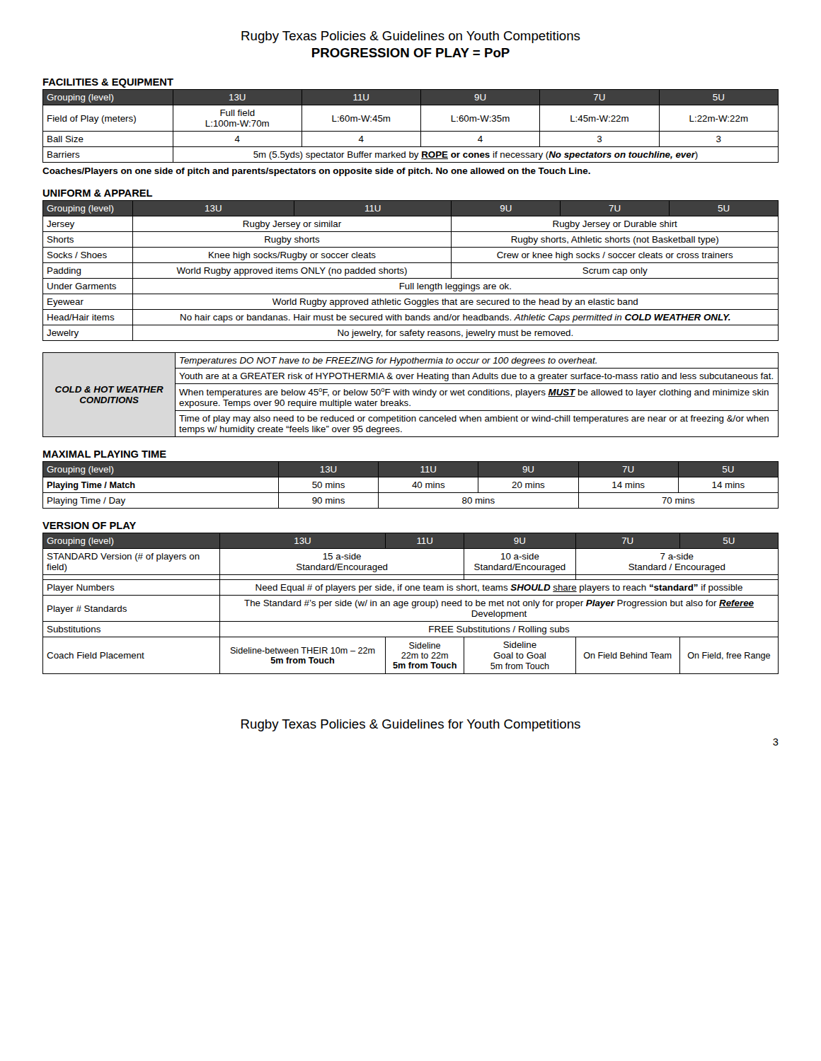Rugby Texas Policies & Guidelines on Youth Competitions
PROGRESSION OF PLAY = PoP
FACILITIES & EQUIPMENT
| Grouping (level) | 13U | 11U | 9U | 7U | 5U |
| --- | --- | --- | --- | --- | --- |
| Field of Play (meters) | Full field L:100m-W:70m | L:60m-W:45m | L:60m-W:35m | L:45m-W:22m | L:22m-W:22m |
| Ball Size | 4 | 4 | 4 | 3 | 3 |
| Barriers | 5m (5.5yds) spectator Buffer marked by ROPE or cones if necessary ( No spectators on touchline, ever ) |
Coaches/Players on one side of pitch and parents/spectators on opposite side of pitch. No one allowed on the Touch Line.
UNIFORM & APPAREL
| Grouping (level) | 13U | 11U | 9U | 7U | 5U |
| --- | --- | --- | --- | --- | --- |
| Jersey | Rugby Jersey or similar | Rugby Jersey or Durable shirt |
| Shorts | Rugby shorts | Rugby shorts, Athletic shorts (not Basketball type) |
| Socks / Shoes | Knee high socks/Rugby or soccer cleats | Crew or knee high socks / soccer cleats or cross trainers |
| Padding | World Rugby approved items ONLY (no padded shorts) | Scrum cap only |
| Under Garments | Full length leggings are ok. |
| Eyewear | World Rugby approved athletic Goggles that are secured to the head by an elastic band |
| Head/Hair items | No hair caps or bandanas. Hair must be secured with bands and/or headbands. Athletic Caps permitted in COLD WEATHER ONLY. |
| Jewelry | No jewelry, for safety reasons, jewelry must be removed. |
| COLD & HOT WEATHER CONDITIONS | Temperatures DO NOT have to be FREEZING for Hypothermia to occur or 100 degrees to overheat. |
| Youth are at a GREATER risk of HYPOTHERMIA & over Heating than Adults due to a greater surface-to-mass ratio and less subcutaneous fat. |
| When temperatures are below 45 o F, or below 50 o F with windy or wet conditions, players MUST be allowed to layer clothing and minimize skin exposure. Temps over 90 require multiple water breaks. |
| Time of play may also need to be reduced or competition canceled when ambient or wind-chill temperatures are near or at freezing &/or when temps w/ humidity create “feels like” over 95 degrees. |
MAXIMAL PLAYING TIME
| Grouping (level) | 13U | 11U | 9U | 7U | 5U |
| --- | --- | --- | --- | --- | --- |
| Playing Time / Match | 50 mins | 40 mins | 20 mins | 14 mins | 14 mins |
| Playing Time / Day | 90 mins | 80 mins | 70 mins |
VERSION OF PLAY
| Grouping (level) | 13U | 11U | 9U | 7U | 5U |
| --- | --- | --- | --- | --- | --- |
| STANDARD Version (# of players on field) | 15 a-side Standard/Encouraged | 10 a-side Standard/Encouraged | 7 a-side Standard / Encouraged |
| Player Numbers | Need Equal # of players per side, if one team is short, teams SHOULD share players to reach “standard” if possible |
| Player # Standards | The Standard #’s per side (w/ in an age group) need to be met not only for proper Player Progression but also for Referee Development |
| Substitutions | FREE Substitutions / Rolling subs |
| Coach Field Placement | Sideline-between THEIR 10m – 22m 5m from Touch | Sideline 22m to 22m 5m from Touch | Sideline Goal to Goal 5m from Touch | On Field Behind Team | On Field, free Range |
Rugby Texas Policies & Guidelines for Youth Competitions
3